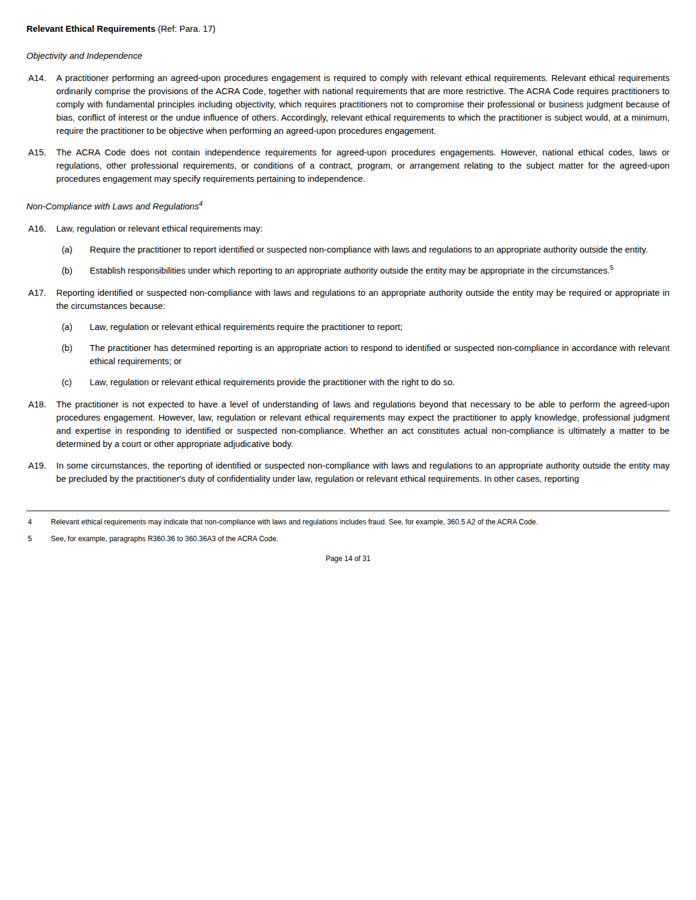Relevant Ethical Requirements (Ref: Para. 17)
Objectivity and Independence
A14.
A practitioner performing an agreed-upon procedures engagement is required to comply with relevant ethical requirements. Relevant ethical requirements ordinarily comprise the provisions of the ACRA Code, together with national requirements that are more restrictive. The ACRA Code requires practitioners to comply with fundamental principles including objectivity, which requires practitioners not to compromise their professional or business judgment because of bias, conflict of interest or the undue influence of others. Accordingly, relevant ethical requirements to which the practitioner is subject would, at a minimum, require the practitioner to be objective when performing an agreed-upon procedures engagement.
A15.
The ACRA Code does not contain independence requirements for agreed-upon procedures engagements. However, national ethical codes, laws or regulations, other professional requirements, or conditions of a contract, program, or arrangement relating to the subject matter for the agreed-upon procedures engagement may specify requirements pertaining to independence.
Non-Compliance with Laws and Regulations4
A16.
Law, regulation or relevant ethical requirements may:
(a)
Require the practitioner to report identified or suspected non-compliance with laws and regulations to an appropriate authority outside the entity.
(b)
Establish responsibilities under which reporting to an appropriate authority outside the entity may be appropriate in the circumstances.5
A17.
Reporting identified or suspected non-compliance with laws and regulations to an appropriate authority outside the entity may be required or appropriate in the circumstances because:
(a)
Law, regulation or relevant ethical requirements require the practitioner to report;
(b)
The practitioner has determined reporting is an appropriate action to respond to identified or suspected non-compliance in accordance with relevant ethical requirements; or
(c)
Law, regulation or relevant ethical requirements provide the practitioner with the right to do so.
A18.
The practitioner is not expected to have a level of understanding of laws and regulations beyond that necessary to be able to perform the agreed-upon procedures engagement. However, law, regulation or relevant ethical requirements may expect the practitioner to apply knowledge, professional judgment and expertise in responding to identified or suspected non-compliance. Whether an act constitutes actual non-compliance is ultimately a matter to be determined by a court or other appropriate adjudicative body.
A19.
In some circumstances, the reporting of identified or suspected non-compliance with laws and regulations to an appropriate authority outside the entity may be precluded by the practitioner's duty of confidentiality under law, regulation or relevant ethical requirements. In other cases, reporting
4
Relevant ethical requirements may indicate that non-compliance with laws and regulations includes fraud. See, for example, 360.5 A2 of the ACRA Code.
5
See, for example, paragraphs R360.36 to 360.36A3 of the ACRA Code.
Page 14 of 31